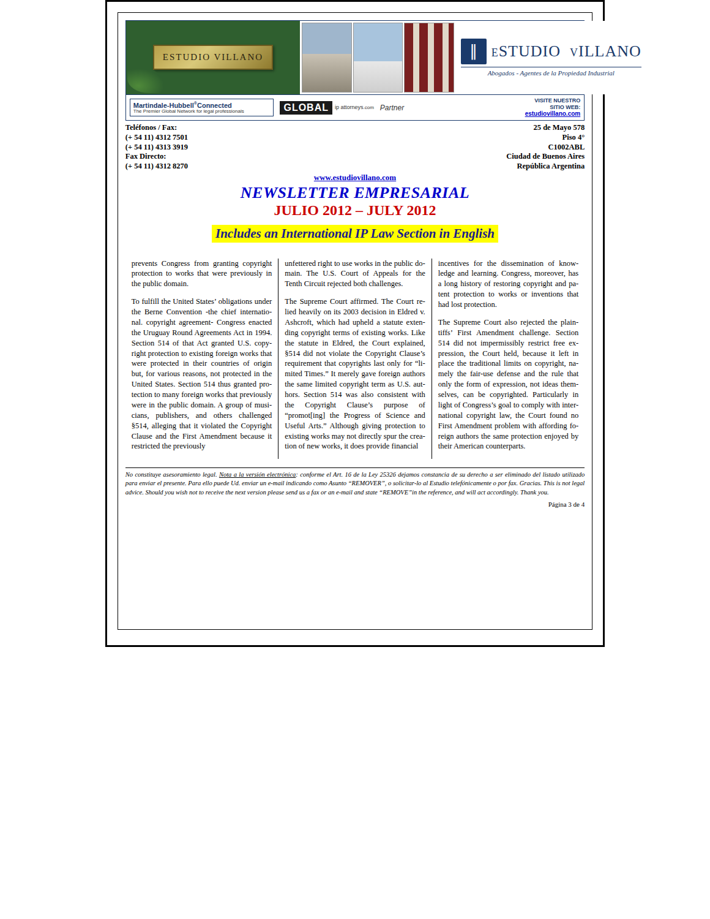ESTUDIO VILLANO
∥
ESTUDIO VILLANO
Abogados - Agentes de la Propiedad Industrial
Martindale-Hubbell®Connected
The Premier Global Network for legal professionals
GLOBAL
ip attorneys.com
Partner
VISITE NUESTRO
SITIO WEB:
estudiovillano.com
Teléfonos / Fax:
(+ 54 11) 4312 7501
(+ 54 11) 4313 3919
Fax Directo:
(+ 54 11) 4312 8270
25 de Mayo 578
Piso 4°
C1002ABL
Ciudad de Buenos Aires
República Argentina
www.estudiovillano.com
NEWSLETTER EMPRESARIAL
JULIO 2012 – JULY 2012
Includes an International IP Law Section in English
prevents Congress from granting copyright protection to works that were previously in the public domain.
To fulfill the United States’ obligations under the Berne Convention -the chief international. copyright agreement- Congress enacted the Uruguay Round Agreements Act in 1994. Section 514 of that Act granted U.S. copyright protection to existing foreign works that were protected in their countries of origin but, for various reasons, not protected in the United States. Section 514 thus granted protection to many foreign works that previously were in the public domain. A group of musicians, publishers, and others challenged §514, alleging that it violated the Copyright Clause and the First Amendment because it restricted the previously
unfettered right to use works in the public domain. The U.S. Court of Appeals for the Tenth Circuit rejected both challenges.
The Supreme Court affirmed. The Court relied heavily on its 2003 decision in Eldred v. Ashcroft, which had upheld a statute extending copyright terms of existing works. Like the statute in Eldred, the Court explained, §514 did not violate the Copyright Clause’s requirement that copyrights last only for “limited Times.” It merely gave foreign authors the same limited copyright term as U.S. authors. Section 514 was also consistent with the Copyright Clause’s purpose of “promot[ing] the Progress of Science and Useful Arts.” Although giving protection to existing works may not directly spur the creation of new works, it does provide financial
incentives for the dissemination of knowledge and learning. Congress, moreover, has a long history of restoring copyright and patent protection to works or inventions that had lost protection.
The Supreme Court also rejected the plaintiffs’ First Amendment challenge. Section 514 did not impermissibly restrict free expression, the Court held, because it left in place the traditional limits on copyright, namely the fair-use defense and the rule that only the form of expression, not ideas themselves, can be copyrighted. Particularly in light of Congress’s goal to comply with international copyright law, the Court found no First Amendment problem with affording foreign authors the same protection enjoyed by their American counterparts.
No constituye asesoramiento legal. Nota a la versión electrónica: conforme el Art. 16 de la Ley 25326 dejamos constancia de su derecho a ser eliminado del listado utilizado para enviar el presente. Para ello puede Ud. enviar un e-mail indicando como Asunto “REMOVER”, o solicitar-lo al Estudio telefónicamente o por fax. Gracias. This is not legal advice. Should you wish not to receive the next version please send us a fax or an e-mail and state “REMOVE”in the reference, and will act accordingly. Thank you.
Página 3 de 4